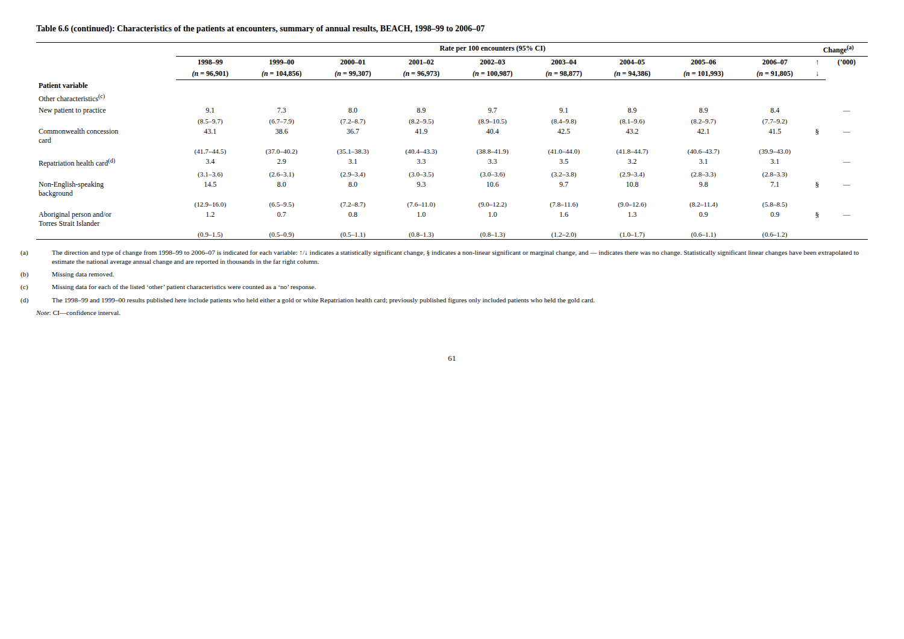Table 6.6 (continued): Characteristics of the patients at encounters, summary of annual results, BEACH, 1998–99 to 2006–07
| | Rate per 100 encounters (95% CI) | Change (a) |
| --- | --- | --- |
| 1998–99 | 1999–00 | 2000–01 | 2001–02 | 2002–03 | 2003–04 | 2004–05 | 2005–06 | 2006–07 | ↑ | (’000) |
| (n = 96,901) | (n = 104,856) | (n = 99,307) | (n = 96,973) | (n = 100,987) | (n = 98,877) | (n = 94,386) | (n = 101,993) | (n = 91,805) | ↓ |
| Patient variable | |
| Other characteristics (c) | |
| New patient to practice | 9.1 | 7.3 | 8.0 | 8.9 | 9.7 | 9.1 | 8.9 | 8.9 | 8.4 | | — |
| | (8.5–9.7) | (6.7–7.9) | (7.2–8.7) | (8.2–9.5) | (8.9–10.5) | (8.4–9.8) | (8.1–9.6) | (8.2–9.7) | (7.7–9.2) | | |
| Commonwealth concession card | 43.1 | 38.6 | 36.7 | 41.9 | 40.4 | 42.5 | 43.2 | 42.1 | 41.5 | § | — |
| | (41.7–44.5) | (37.0–40.2) | (35.1–38.3) | (40.4–43.3) | (38.8–41.9) | (41.0–44.0) | (41.8–44.7) | (40.6–43.7) | (39.9–43.0) | | |
| Repatriation health card (d) | 3.4 | 2.9 | 3.1 | 3.3 | 3.3 | 3.5 | 3.2 | 3.1 | 3.1 | | — |
| | (3.1–3.6) | (2.6–3.1) | (2.9–3.4) | (3.0–3.5) | (3.0–3.6) | (3.2–3.8) | (2.9–3.4) | (2.8–3.3) | (2.8–3.3) | | |
| Non-English-speaking background | 14.5 | 8.0 | 8.0 | 9.3 | 10.6 | 9.7 | 10.8 | 9.8 | 7.1 | § | — |
| | (12.9–16.0) | (6.5–9.5) | (7.2–8.7) | (7.6–11.0) | (9.0–12.2) | (7.8–11.6) | (9.0–12.6) | (8.2–11.4) | (5.8–8.5) | | |
| Aboriginal person and/or Torres Strait Islander | 1.2 | 0.7 | 0.8 | 1.0 | 1.0 | 1.6 | 1.3 | 0.9 | 0.9 | § | — |
| | (0.9–1.5) | (0.5–0.9) | (0.5–1.1) | (0.8–1.3) | (0.8–1.3) | (1.2–2.0) | (1.0–1.7) | (0.6–1.1) | (0.6–1.2) | | |
(a) The direction and type of change from 1998–99 to 2006–07 is indicated for each variable: ↑/↓ indicates a statistically significant change, § indicates a non-linear significant or marginal change, and — indicates there was no change. Statistically significant linear changes have been extrapolated to estimate the national average annual change and are reported in thousands in the far right column.
(b) Missing data removed.
(c) Missing data for each of the listed ‘other’ patient characteristics were counted as a ‘no’ response.
(d) The 1998–99 and 1999–00 results published here include patients who held either a gold or white Repatriation health card; previously published figures only included patients who held the gold card.
Note: CI—confidence interval.
61